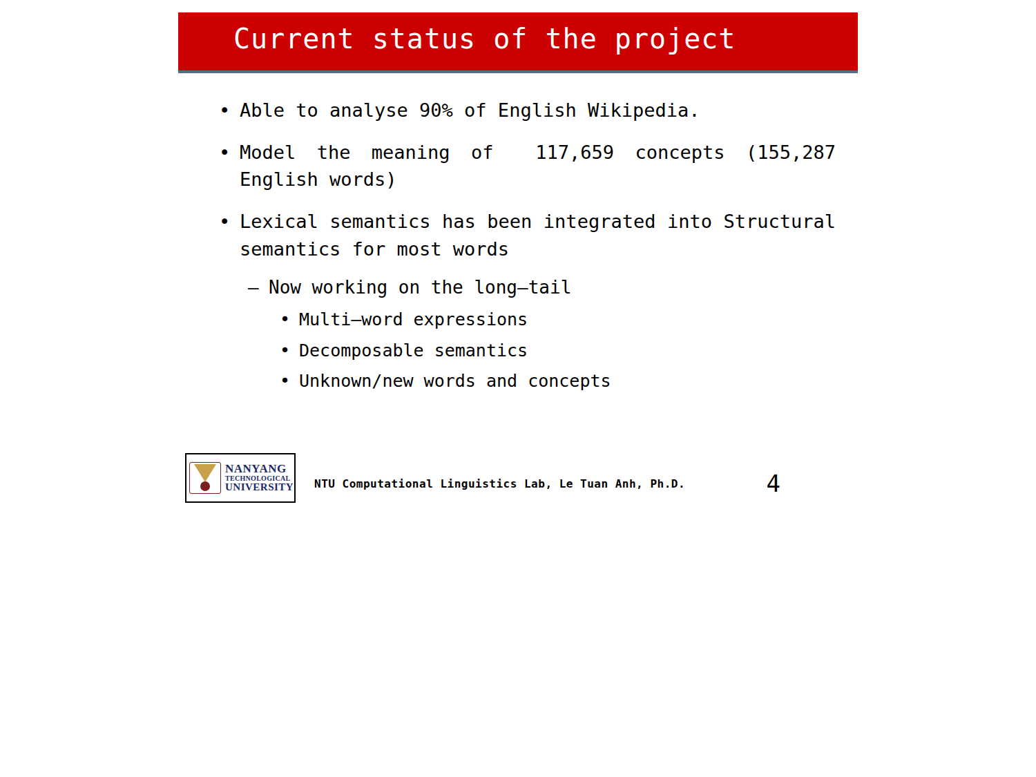Current status of the project
Able to analyse 90% of English Wikipedia.
Model the meaning of 117,659 concepts (155,287 English words)
Lexical semantics has been integrated into Structural semantics for most words
Now working on the long–tail
Multi–word expressions
Decomposable semantics
Unknown/new words and concepts
NANYANG
TECHNOLOGICAL
UNIVERSITY
NTU Computational Linguistics Lab, Le Tuan Anh, Ph.D.
4